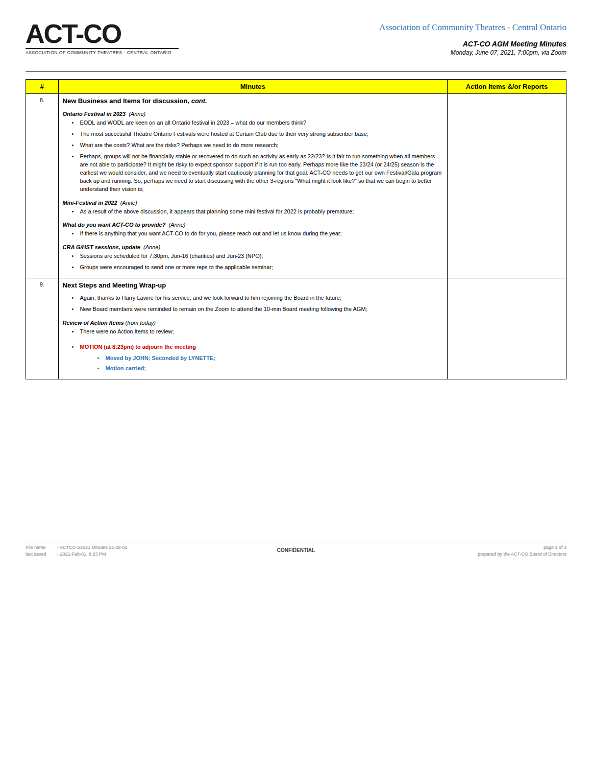ACT-CO
ASSOCIATION OF COMMUNITY THEATRES - CENTRAL ONTARIO
Association of Community Theatres - Central Ontario
ACT-CO AGM Meeting Minutes
Monday, June 07, 2021, 7:00pm, via Zoom
| # | Minutes | Action Items &/or Reports |
| --- | --- | --- |
| 8. | New Business and Items for discussion , cont. Ontario Festival in 2023 (Anne) EODL and WODL are keen on an all Ontario festival in 2023 – what do our members think? The most successful Theatre Ontario Festivals were hosted at Curtain Club due to their very strong subscriber base; What are the costs? What are the risks? Perhaps we need to do more research; Perhaps, groups will not be financially stable or recovered to do such an activity as early as 22/23? Is it fair to run something when all members are not able to participate? It might be risky to expect sponsor support if it is run too early. Perhaps more like the 23/24 (or 24/25) season is the earliest we would consider, and we need to eventually start cautiously planning for that goal. ACT-CO needs to get our own Festival/Gala program back up and running. So, perhaps we need to start discussing with the other 3-regions “What might it look like?” so that we can begin to better understand their vision is; Mini-Festival in 2022 (Anne) As a result of the above discussion, it appears that planning some mini festival for 2022 is probably premature; What do you want ACT-CO to provide? (Anne) If there is anything that you want ACT-CO to do for you, please reach out and let us know during the year; CRA G/HST sessions, update (Anne) Sessions are scheduled for 7:30pm, Jun-16 (charities) and Jun-23 (NPO); Groups were encouraged to send one or more reps to the applicable seminar; | |
| 9. | Next Steps and Meeting Wrap-up Again, thanks to Harry Lavine for his service, and we look forward to him rejoining the Board in the future; New Board members were reminded to remain on the Zoom to attend the 10-min Board meeting following the AGM; Review of Action Items (from today) There were no Action Items to review; MOTION (at 8:23pm) to adjourn the meeting Moved by JOHN ; Seconded by LYNETTE ; Motion carried; | |
File name- ACTCO S2021 Minutes 21-02-01
last saved- 2021-Feb-01, 8:23 PM
CONFIDENTIAL
page 2 of 4
prepared by the ACT-CO Board of Directors